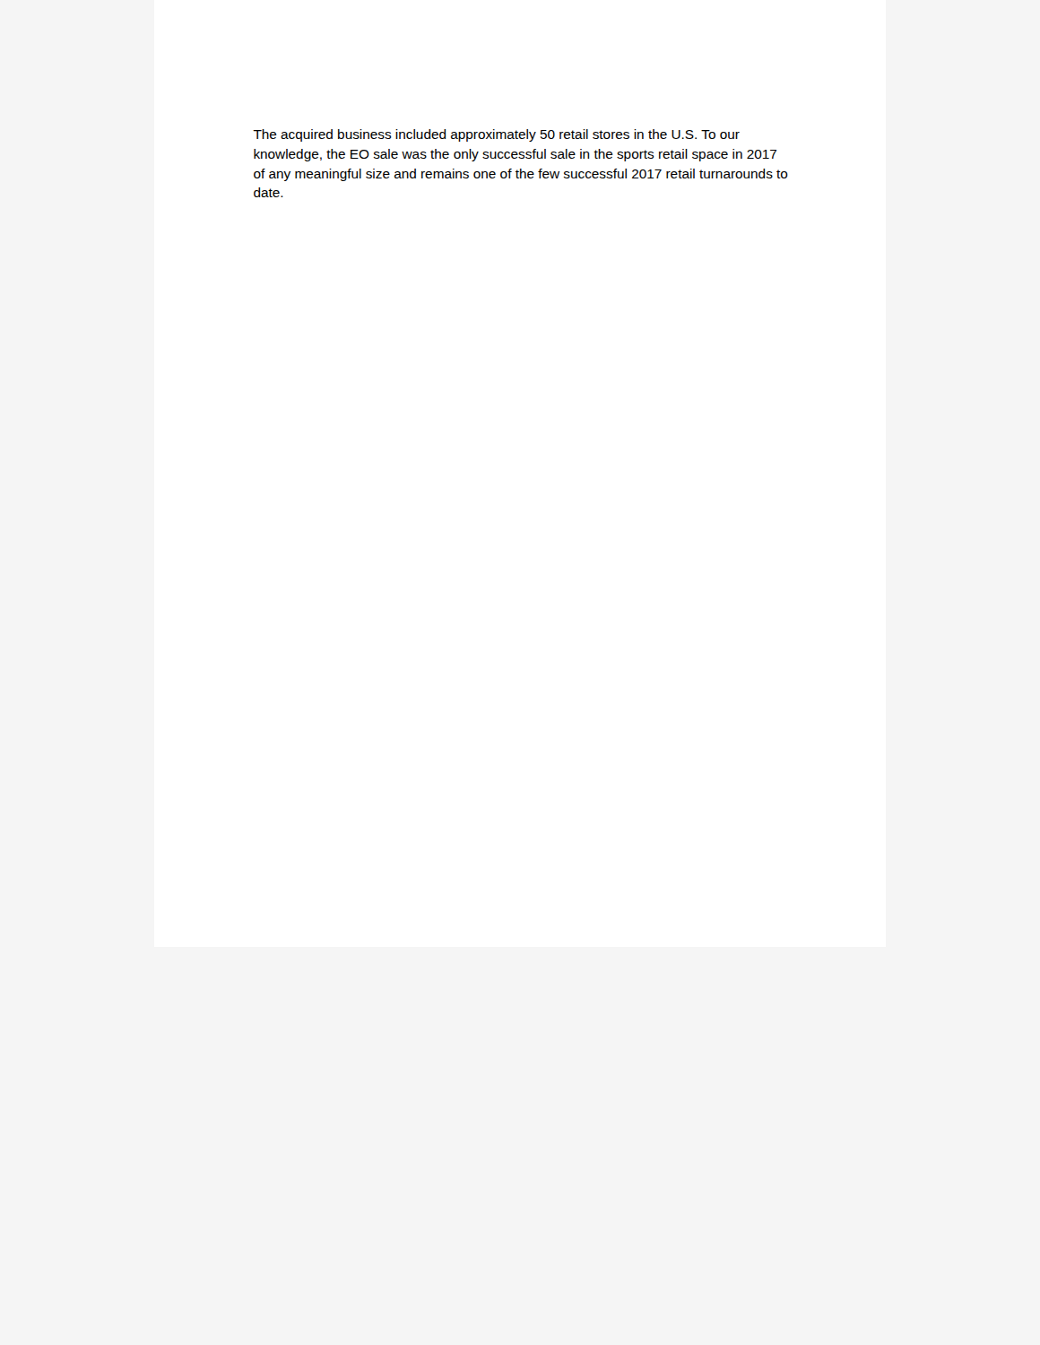The acquired business included approximately 50 retail stores in the U.S. To our knowledge, the EO sale was the only successful sale in the sports retail space in 2017 of any meaningful size and remains one of the few successful 2017 retail turnarounds to date.